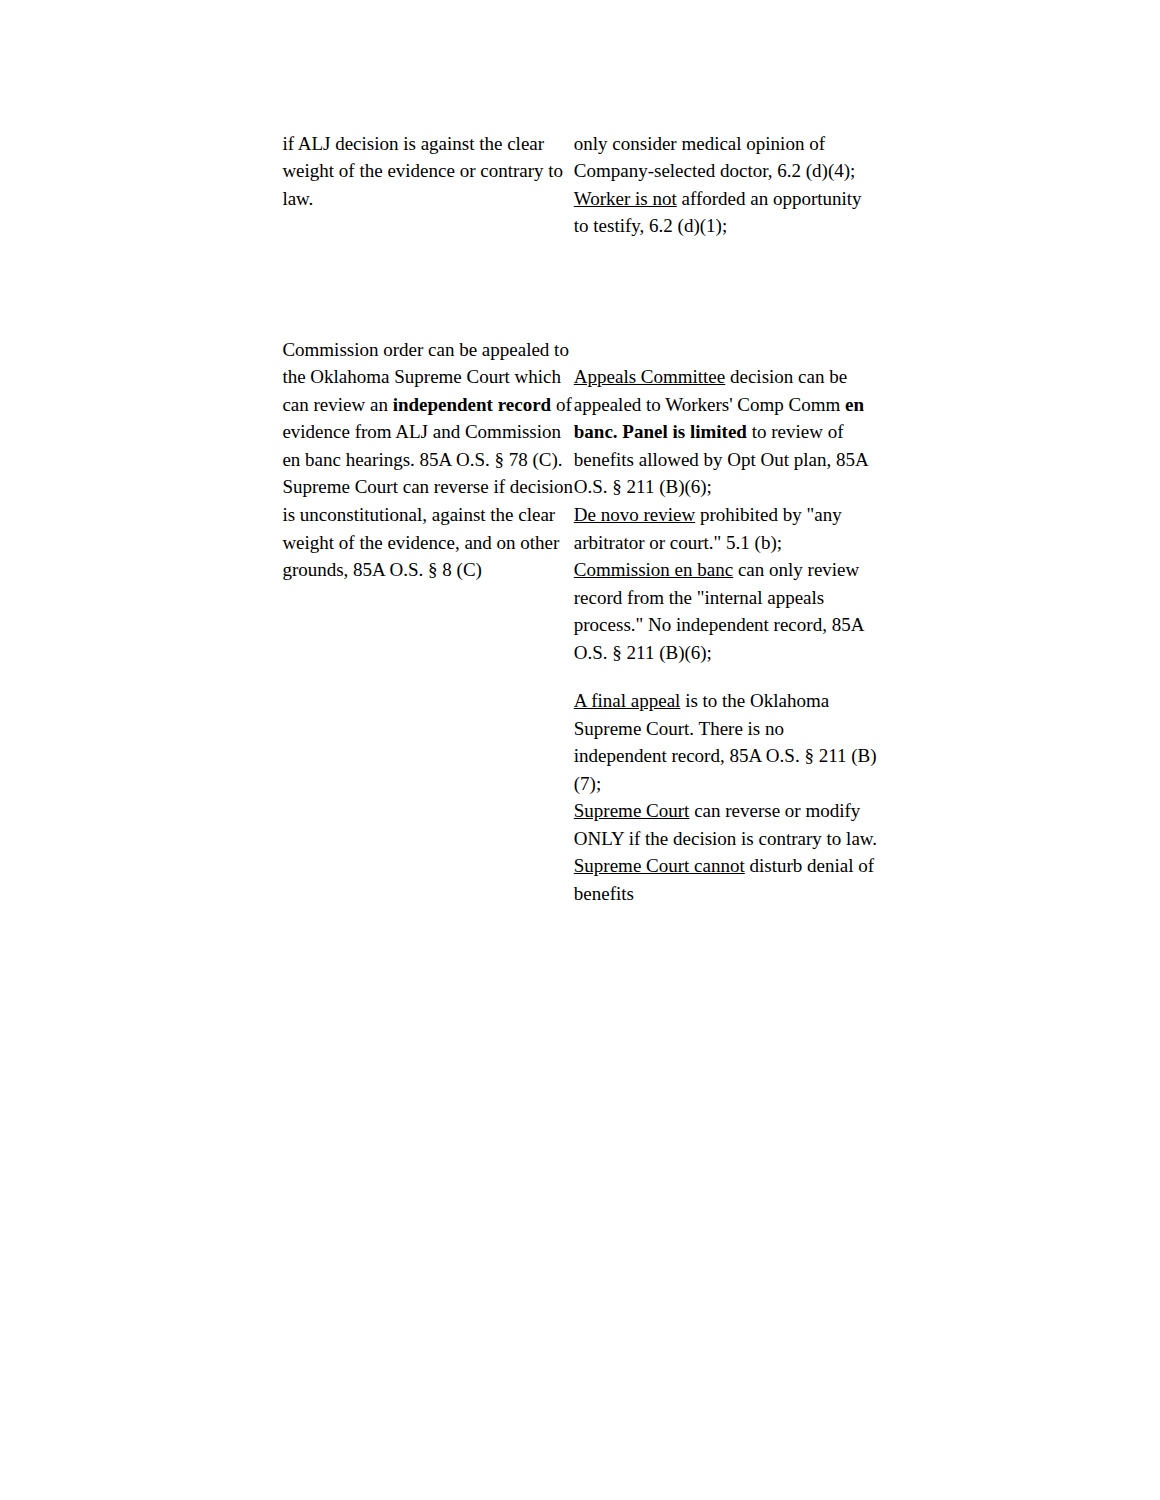| if ALJ decision is against the clear weight of the evidence or contrary to law. Commission order can be appealed to the Oklahoma Supreme Court which can review an independent record of evidence from ALJ and Commission en banc hearings. 85A O.S. § 78 (C). Supreme Court can reverse if decision is unconstitutional, against the clear weight of the evidence, and on other grounds, 85A O.S. § 8 (C) | only consider medical opinion of Company-selected doctor, 6.2 (d)(4); Worker is not afforded an opportunity to testify, 6.2 (d)(1); Appeals Committee decision can be appealed to Workers' Comp Comm en banc. Panel is limited to review of benefits allowed by Opt Out plan, 85A O.S. § 211 (B)(6); De novo review prohibited by "any arbitrator or court." 5.1 (b); Commission en banc can only review record from the "internal appeals process." No independent record, 85A O.S. § 211 (B)(6); A final appeal is to the Oklahoma Supreme Court. There is no independent record, 85A O.S. § 211 (B)(7); Supreme Court can reverse or modify ONLY if the decision is contrary to law. Supreme Court cannot disturb denial of benefits |